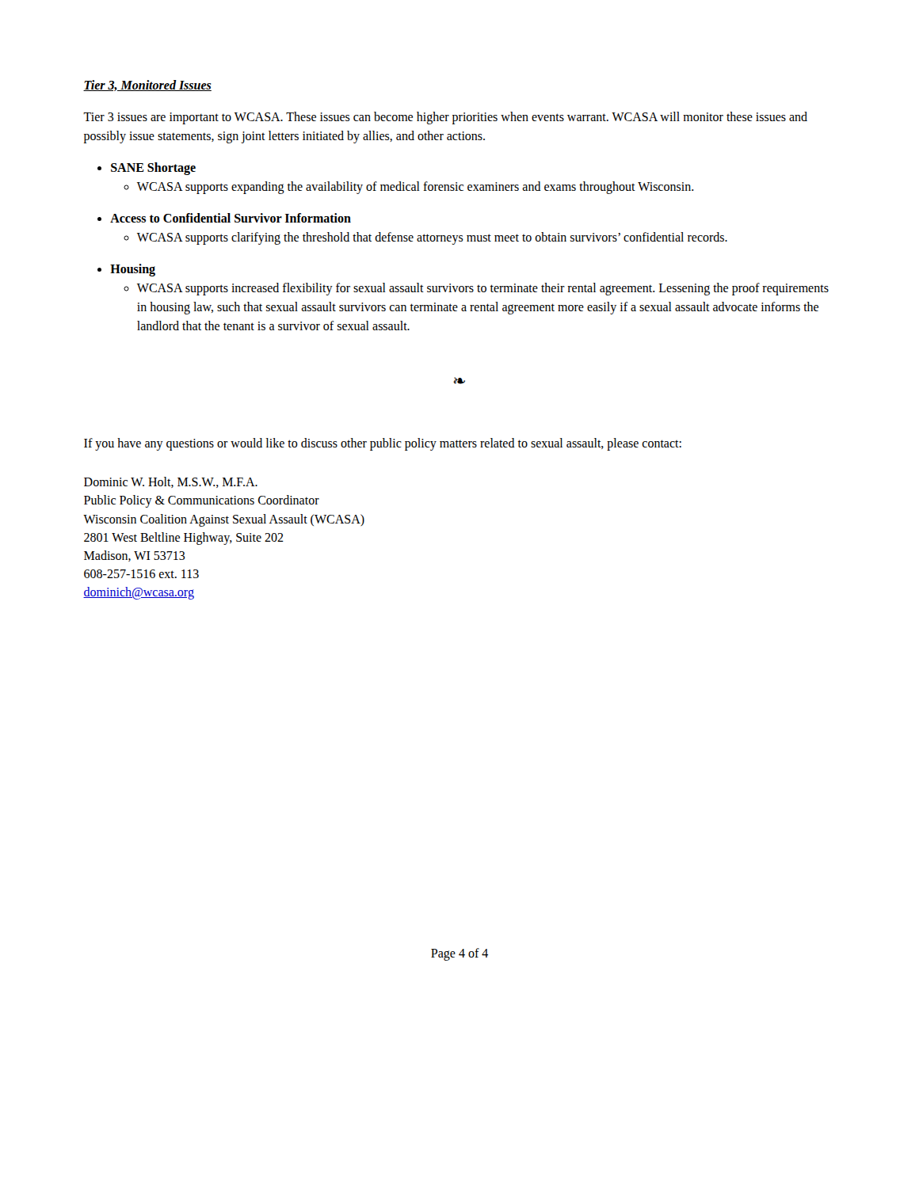Tier 3, Monitored Issues
Tier 3 issues are important to WCASA. These issues can become higher priorities when events warrant. WCASA will monitor these issues and possibly issue statements, sign joint letters initiated by allies, and other actions.
SANE Shortage
WCASA supports expanding the availability of medical forensic examiners and exams throughout Wisconsin.
Access to Confidential Survivor Information
WCASA supports clarifying the threshold that defense attorneys must meet to obtain survivors’ confidential records.
Housing
WCASA supports increased flexibility for sexual assault survivors to terminate their rental agreement. Lessening the proof requirements in housing law, such that sexual assault survivors can terminate a rental agreement more easily if a sexual assault advocate informs the landlord that the tenant is a survivor of sexual assault.
❧
If you have any questions or would like to discuss other public policy matters related to sexual assault, please contact:
Dominic W. Holt, M.S.W., M.F.A.
Public Policy & Communications Coordinator
Wisconsin Coalition Against Sexual Assault (WCASA)
2801 West Beltline Highway, Suite 202
Madison, WI 53713
608-257-1516 ext. 113
dominich@wcasa.org
Page 4 of 4